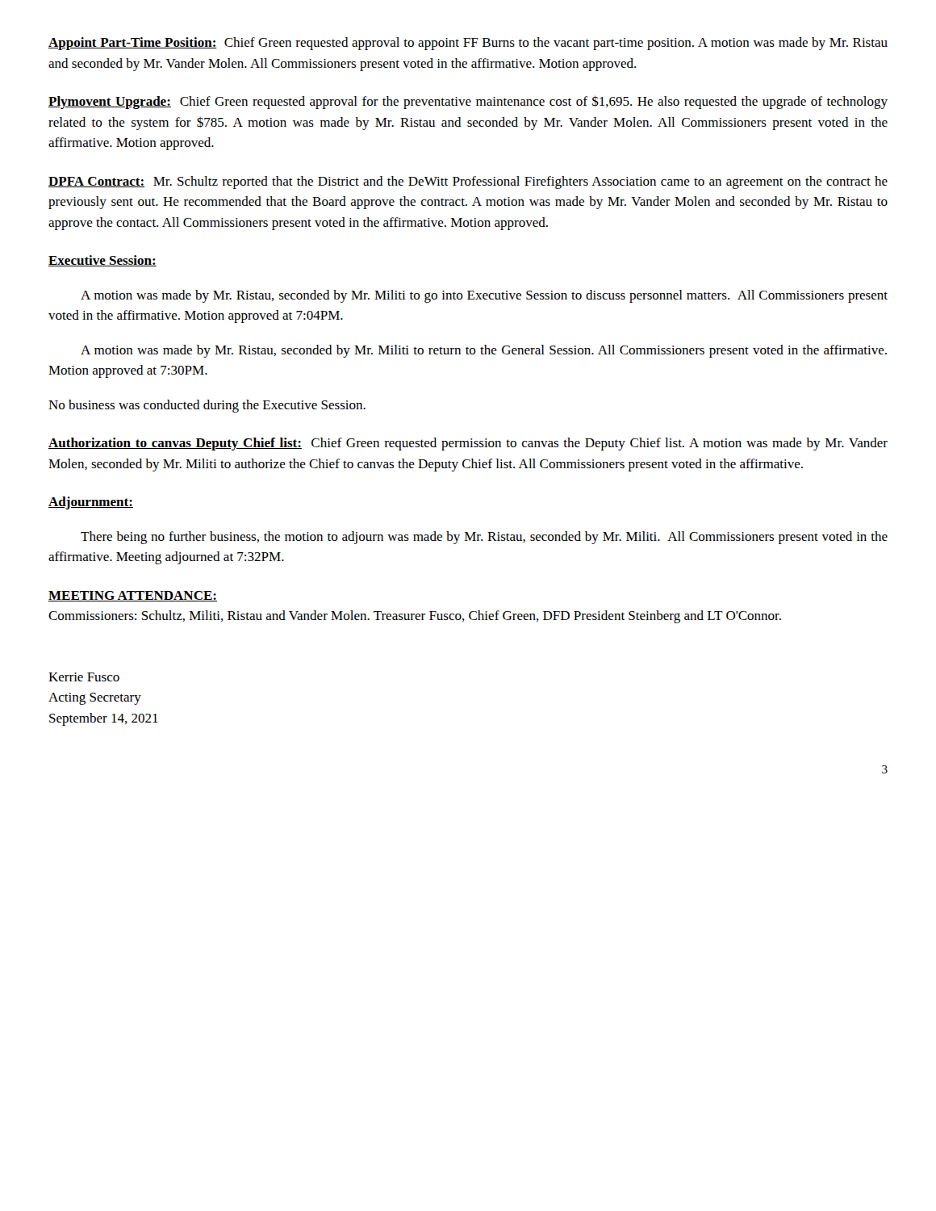Appoint Part-Time Position:
Chief Green requested approval to appoint FF Burns to the vacant part-time position. A motion was made by Mr. Ristau and seconded by Mr. Vander Molen. All Commissioners present voted in the affirmative. Motion approved.
Plymovent Upgrade:
Chief Green requested approval for the preventative maintenance cost of $1,695. He also requested the upgrade of technology related to the system for $785. A motion was made by Mr. Ristau and seconded by Mr. Vander Molen. All Commissioners present voted in the affirmative. Motion approved.
DPFA Contract:
Mr. Schultz reported that the District and the DeWitt Professional Firefighters Association came to an agreement on the contract he previously sent out. He recommended that the Board approve the contract. A motion was made by Mr. Vander Molen and seconded by Mr. Ristau to approve the contact. All Commissioners present voted in the affirmative. Motion approved.
Executive Session:
A motion was made by Mr. Ristau, seconded by Mr. Militi to go into Executive Session to discuss personnel matters. All Commissioners present voted in the affirmative. Motion approved at 7:04PM.
A motion was made by Mr. Ristau, seconded by Mr. Militi to return to the General Session. All Commissioners present voted in the affirmative. Motion approved at 7:30PM.
No business was conducted during the Executive Session.
Authorization to canvas Deputy Chief list:
Chief Green requested permission to canvas the Deputy Chief list. A motion was made by Mr. Vander Molen, seconded by Mr. Militi to authorize the Chief to canvas the Deputy Chief list. All Commissioners present voted in the affirmative.
Adjournment:
There being no further business, the motion to adjourn was made by Mr. Ristau, seconded by Mr. Militi. All Commissioners present voted in the affirmative. Meeting adjourned at 7:32PM.
MEETING ATTENDANCE:
Commissioners: Schultz, Militi, Ristau and Vander Molen. Treasurer Fusco, Chief Green, DFD President Steinberg and LT O'Connor.
Kerrie Fusco
Acting Secretary
September 14, 2021
3